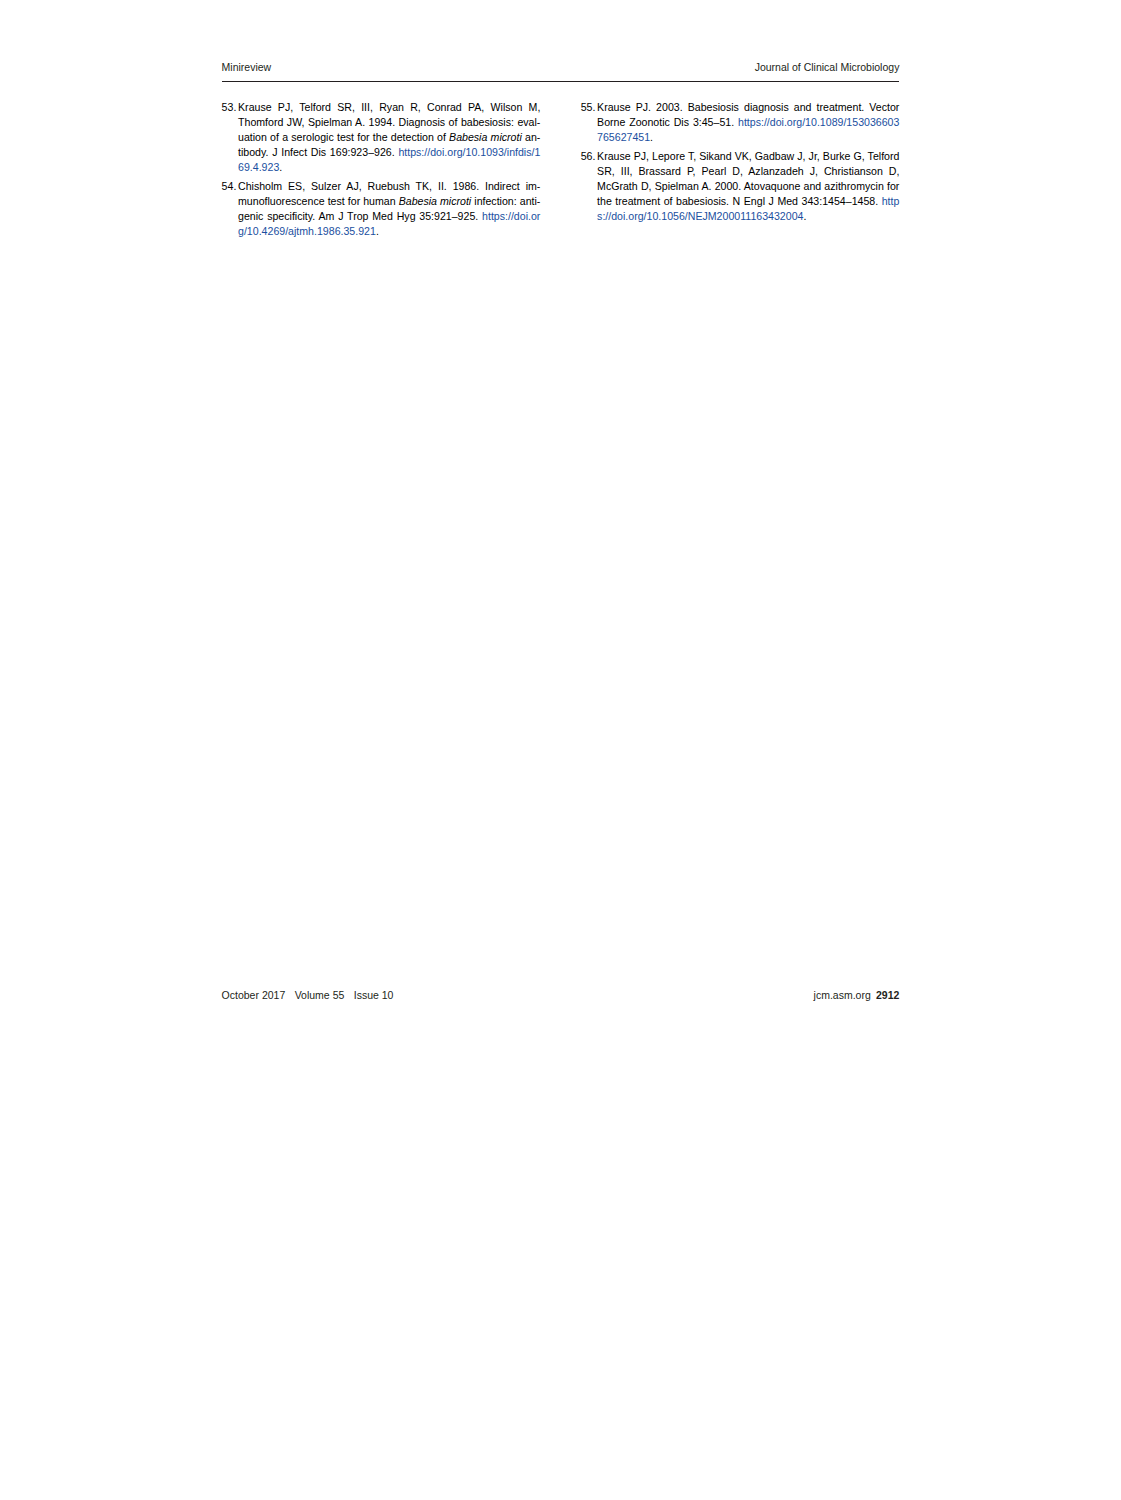Minireview
Journal of Clinical Microbiology
53. Krause PJ, Telford SR, III, Ryan R, Conrad PA, Wilson M, Thomford JW, Spielman A. 1994. Diagnosis of babesiosis: evaluation of a serologic test for the detection of Babesia microti antibody. J Infect Dis 169:923–926. https://doi.org/10.1093/infdis/169.4.923.
54. Chisholm ES, Sulzer AJ, Ruebush TK, II. 1986. Indirect immunofluorescence test for human Babesia microti infection: antigenic specificity. Am J Trop Med Hyg 35:921–925. https://doi.org/10.4269/ajtmh.1986.35.921.
55. Krause PJ. 2003. Babesiosis diagnosis and treatment. Vector Borne Zoonotic Dis 3:45–51. https://doi.org/10.1089/153036603765627451.
56. Krause PJ, Lepore T, Sikand VK, Gadbaw J, Jr, Burke G, Telford SR, III, Brassard P, Pearl D, Azlanzadeh J, Christianson D, McGrath D, Spielman A. 2000. Atovaquone and azithromycin for the treatment of babesiosis. N Engl J Med 343:1454–1458. https://doi.org/10.1056/NEJM200011163432004.
October 2017 Volume 55 Issue 10
jcm.asm.org2912